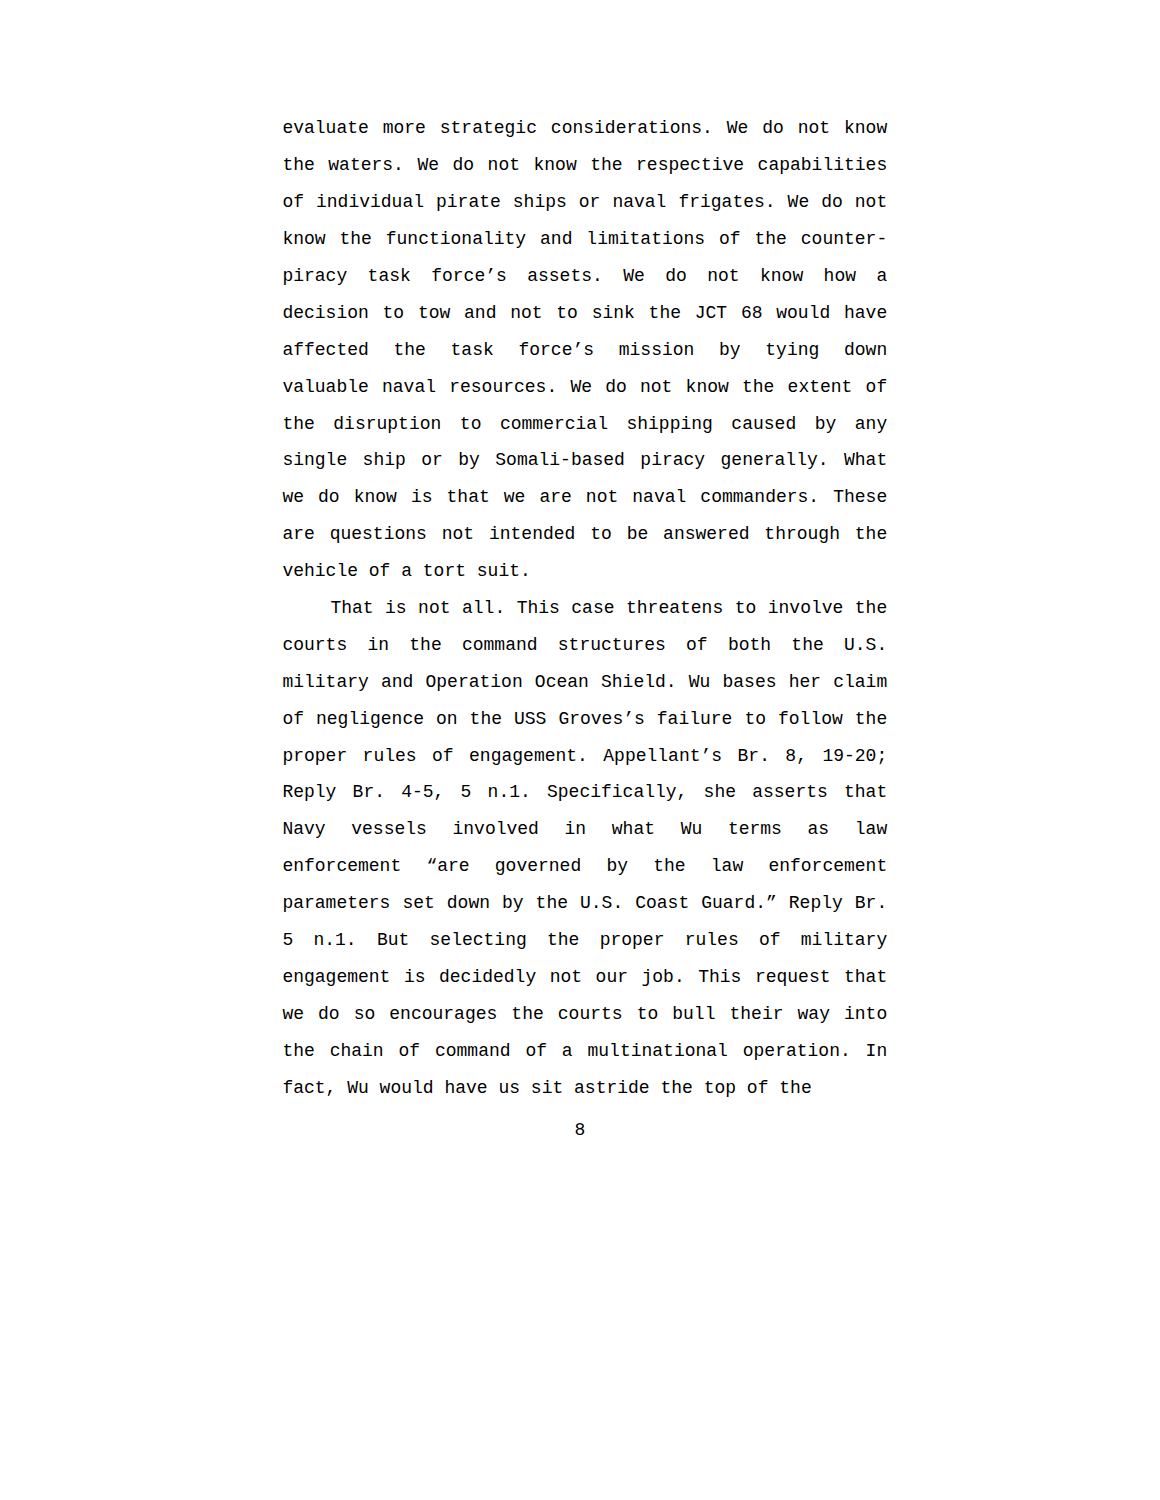evaluate more strategic considerations. We do not know the waters. We do not know the respective capabilities of individual pirate ships or naval frigates. We do not know the functionality and limitations of the counter-piracy task force’s assets. We do not know how a decision to tow and not to sink the JCT 68 would have affected the task force’s mission by tying down valuable naval resources. We do not know the extent of the disruption to commercial shipping caused by any single ship or by Somali-based piracy generally. What we do know is that we are not naval commanders. These are questions not intended to be answered through the vehicle of a tort suit.
That is not all. This case threatens to involve the courts in the command structures of both the U.S. military and Operation Ocean Shield. Wu bases her claim of negligence on the USS Groves’s failure to follow the proper rules of engagement. Appellant’s Br. 8, 19-20; Reply Br. 4-5, 5 n.1. Specifically, she asserts that Navy vessels involved in what Wu terms as law enforcement “are governed by the law enforcement parameters set down by the U.S. Coast Guard.” Reply Br. 5 n.1. But selecting the proper rules of military engagement is decidedly not our job. This request that we do so encourages the courts to bull their way into the chain of command of a multinational operation. In fact, Wu would have us sit astride the top of the
8